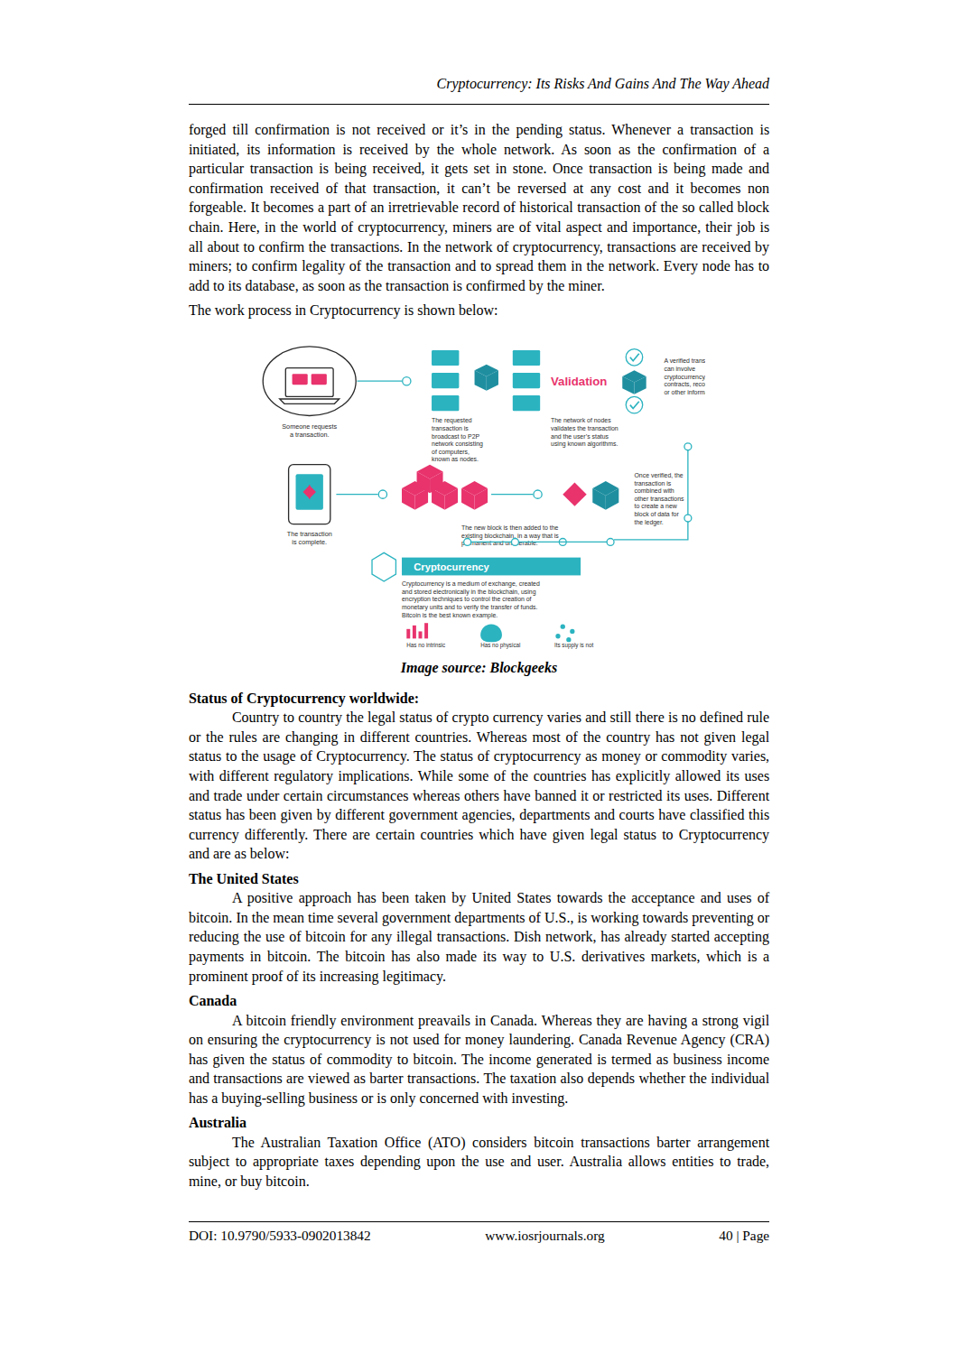Cryptocurrency: Its Risks And Gains And The Way Ahead
forged till confirmation is not received or it’s in the pending status. Whenever a transaction is initiated, its information is received by the whole network. As soon as the confirmation of a particular transaction is being received, it gets set in stone. Once transaction is being made and confirmation received of that transaction, it can’t be reversed at any cost and it becomes non forgeable. It becomes a part of an irretrievable record of historical transaction of the so called block chain. Here, in the world of cryptocurrency, miners are of vital aspect and importance, their job is all about to confirm the transactions. In the network of cryptocurrency, transactions are received by miners; to confirm legality of the transaction and to spread them in the network. Every node has to add to its database, as soon as the transaction is confirmed by the miner.
The work process in Cryptocurrency is shown below:
Someone requests a transaction. The requested transaction is broadcast to P2P network consisting of computers, known as nodes. Validation The network of nodes validates the transaction and the user’s status using known algorithms. A verified transaction can involve cryptocurrency, contracts, records, or other information. The transaction is complete. The new block is then added to the existing blockchain, in a way that is permanent and unalterable. Once verified, the transaction is combined with other transactions to create a new block of data for the ledger. Cryptocurrency Cryptocurrency is a medium of exchange, created and stored electronically in the blockchain, using encryption techniques to control the creation of monetary units and to verify the transfer of funds. Bitcoin is the best known example. Has no intrinsic Has no physical Its supply is not
Image source: Blockgeeks
Status of Cryptocurrency worldwide:
Country to country the legal status of crypto currency varies and still there is no defined rule or the rules are changing in different countries. Whereas most of the country has not given legal status to the usage of Cryptocurrency. The status of cryptocurrency as money or commodity varies, with different regulatory implications. While some of the countries has explicitly allowed its uses and trade under certain circumstances whereas others have banned it or restricted its uses. Different status has been given by different government agencies, departments and courts have classified this currency differently. There are certain countries which have given legal status to Cryptocurrency and are as below:
The United States
A positive approach has been taken by United States towards the acceptance and uses of bitcoin. In the mean time several government departments of U.S., is working towards preventing or reducing the use of bitcoin for any illegal transactions. Dish network, has already started accepting payments in bitcoin. The bitcoin has also made its way to U.S. derivatives markets, which is a prominent proof of its increasing legitimacy.
Canada
A bitcoin friendly environment preavails in Canada. Whereas they are having a strong vigil on ensuring the cryptocurrency is not used for money laundering. Canada Revenue Agency (CRA) has given the status of commodity to bitcoin. The income generated is termed as business income and transactions are viewed as barter transactions. The taxation also depends whether the individual has a buying-selling business or is only concerned with investing.
Australia
The Australian Taxation Office (ATO) considers bitcoin transactions barter arrangement subject to appropriate taxes depending upon the use and user. Australia allows entities to trade, mine, or buy bitcoin.
DOI: 10.9790/5933-0902013842
www.iosrjournals.org
40 | Page